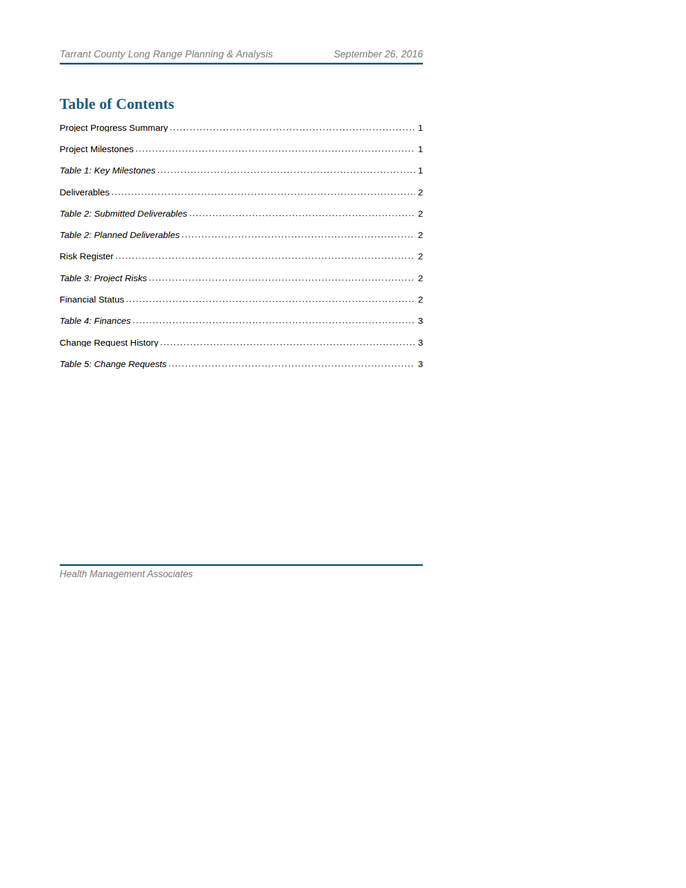Tarrant County Long Range Planning & Analysis
September 26, 2016
Table of Contents
Project Progress Summary ........................................................................................................................... 1
Project Milestones ..................................................................................................................................... 1
Table 1: Key Milestones ............................................................................................................................. 1
Deliverables ................................................................................................................................................. 2
Table 2: Submitted Deliverables ................................................................................................................. 2
Table 2: Planned Deliverables ..................................................................................................................... 2
Risk Register ................................................................................................................................................. 2
Table 3: Project Risks ................................................................................................................................. 2
Financial Status ......................................................................................................................................... 2
Table 4: Finances ......................................................................................................................................... 3
Change Request History ............................................................................................................................. 3
Table 5: Change Requests ......................................................................................................................... 3
Health Management Associates